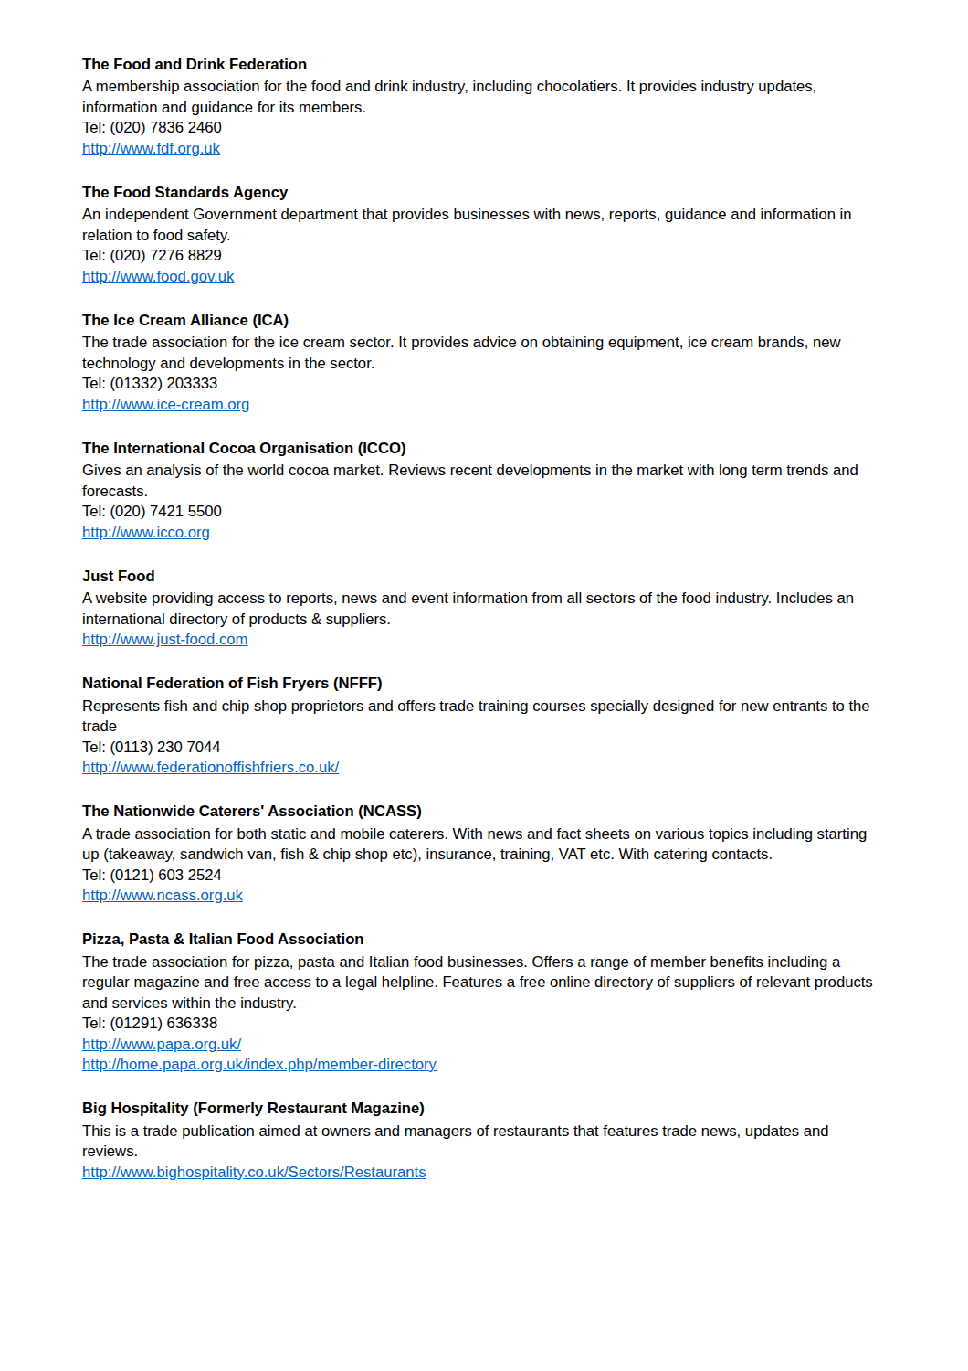The Food and Drink Federation
A membership association for the food and drink industry, including chocolatiers. It provides industry updates, information and guidance for its members.
Tel: (020) 7836 2460
http://www.fdf.org.uk
The Food Standards Agency
An independent Government department that provides businesses with news, reports, guidance and information in relation to food safety.
Tel: (020) 7276 8829
http://www.food.gov.uk
The Ice Cream Alliance (ICA)
The trade association for the ice cream sector. It provides advice on obtaining equipment, ice cream brands, new technology and developments in the sector.
Tel: (01332) 203333
http://www.ice-cream.org
The International Cocoa Organisation (ICCO)
Gives an analysis of the world cocoa market. Reviews recent developments in the market with long term trends and forecasts.
Tel: (020) 7421 5500
http://www.icco.org
Just Food
A website providing access to reports, news and event information from all sectors of the food industry. Includes an international directory of products & suppliers.
http://www.just-food.com
National Federation of Fish Fryers (NFFF)
Represents fish and chip shop proprietors and offers trade training courses specially designed for new entrants to the trade
Tel: (0113) 230 7044
http://www.federationoffishfriers.co.uk/
The Nationwide Caterers' Association (NCASS)
A trade association for both static and mobile caterers. With news and fact sheets on various topics including starting up (takeaway, sandwich van, fish & chip shop etc), insurance, training, VAT etc. With catering contacts.
Tel: (0121) 603 2524
http://www.ncass.org.uk
Pizza, Pasta & Italian Food Association
The trade association for pizza, pasta and Italian food businesses. Offers a range of member benefits including a regular magazine and free access to a legal helpline. Features a free online directory of suppliers of relevant products and services within the industry.
Tel: (01291) 636338
http://www.papa.org.uk/
http://home.papa.org.uk/index.php/member-directory
Big Hospitality (Formerly Restaurant Magazine)
This is a trade publication aimed at owners and managers of restaurants that features trade news, updates and reviews.
http://www.bighospitality.co.uk/Sectors/Restaurants